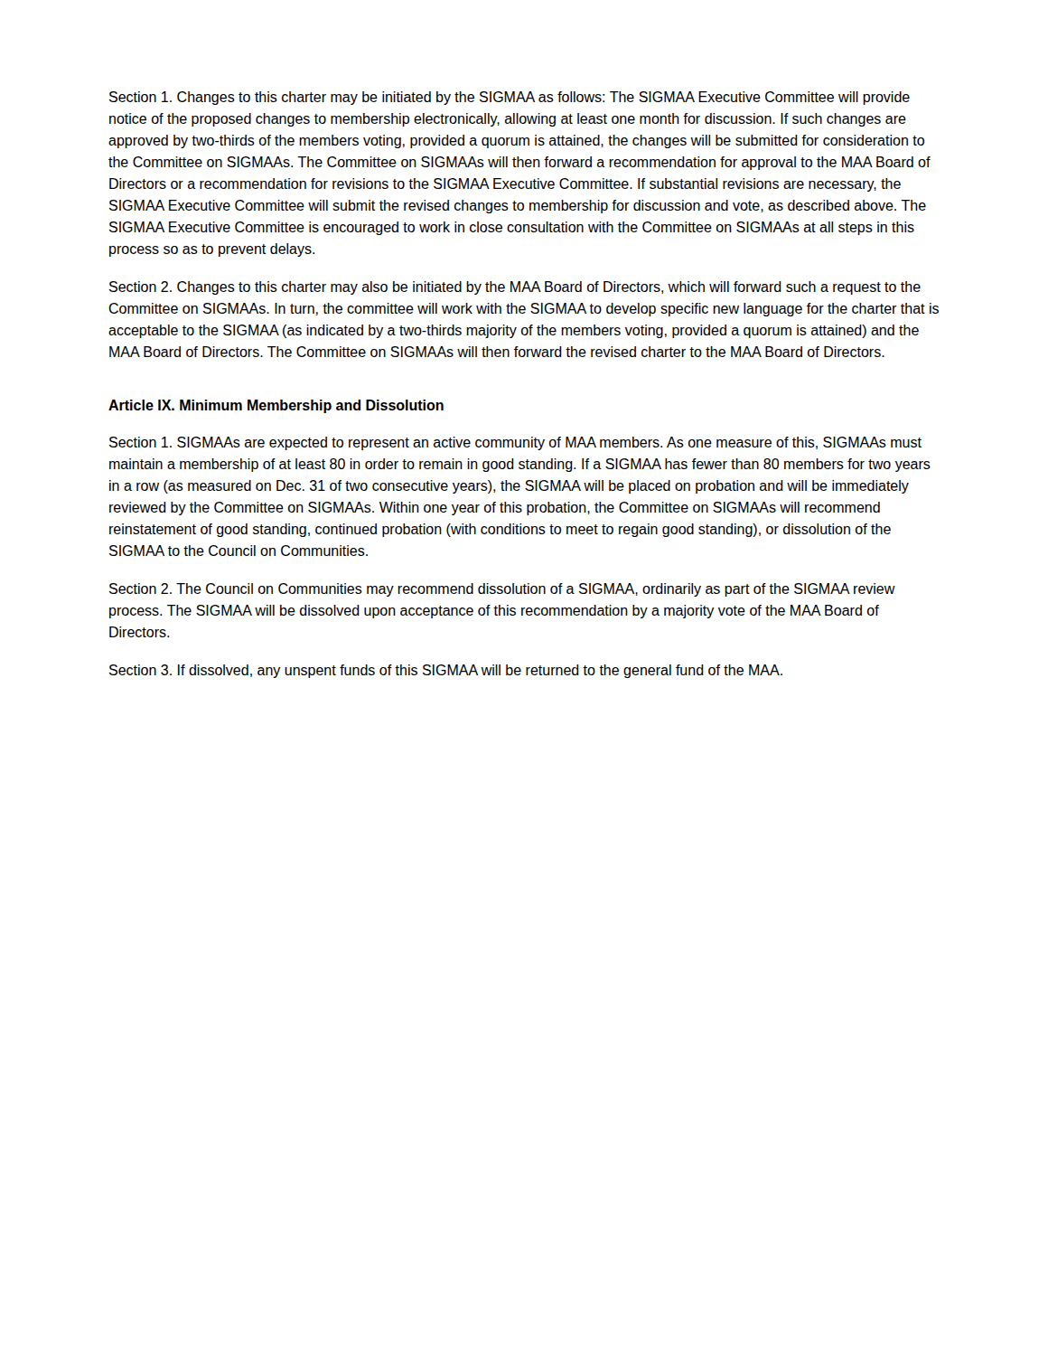Section 1. Changes to this charter may be initiated by the SIGMAA as follows: The SIGMAA Executive Committee will provide notice of the proposed changes to membership electronically, allowing at least one month for discussion. If such changes are approved by two-thirds of the members voting, provided a quorum is attained, the changes will be submitted for consideration to the Committee on SIGMAAs. The Committee on SIGMAAs will then forward a recommendation for approval to the MAA Board of Directors or a recommendation for revisions to the SIGMAA Executive Committee. If substantial revisions are necessary, the SIGMAA Executive Committee will submit the revised changes to membership for discussion and vote, as described above. The SIGMAA Executive Committee is encouraged to work in close consultation with the Committee on SIGMAAs at all steps in this process so as to prevent delays.
Section 2. Changes to this charter may also be initiated by the MAA Board of Directors, which will forward such a request to the Committee on SIGMAAs. In turn, the committee will work with the SIGMAA to develop specific new language for the charter that is acceptable to the SIGMAA (as indicated by a two-thirds majority of the members voting, provided a quorum is attained) and the MAA Board of Directors. The Committee on SIGMAAs will then forward the revised charter to the MAA Board of Directors.
Article IX. Minimum Membership and Dissolution
Section 1. SIGMAAs are expected to represent an active community of MAA members. As one measure of this, SIGMAAs must maintain a membership of at least 80 in order to remain in good standing. If a SIGMAA has fewer than 80 members for two years in a row (as measured on Dec. 31 of two consecutive years), the SIGMAA will be placed on probation and will be immediately reviewed by the Committee on SIGMAAs. Within one year of this probation, the Committee on SIGMAAs will recommend reinstatement of good standing, continued probation (with conditions to meet to regain good standing), or dissolution of the SIGMAA to the Council on Communities.
Section 2. The Council on Communities may recommend dissolution of a SIGMAA, ordinarily as part of the SIGMAA review process. The SIGMAA will be dissolved upon acceptance of this recommendation by a majority vote of the MAA Board of Directors.
Section 3. If dissolved, any unspent funds of this SIGMAA will be returned to the general fund of the MAA.